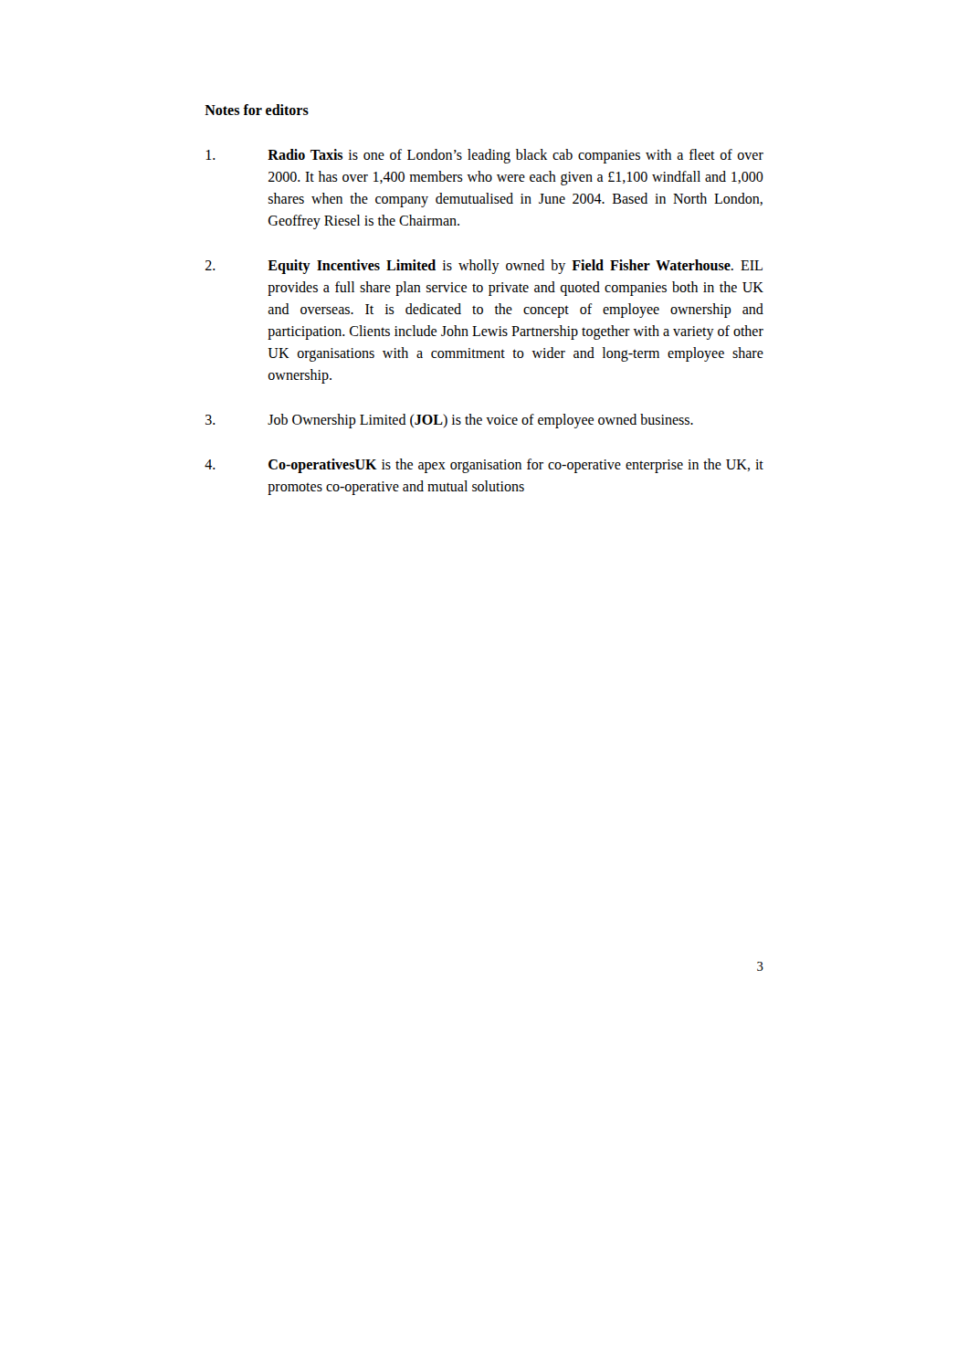Notes for editors
1. Radio Taxis is one of London’s leading black cab companies with a fleet of over 2000. It has over 1,400 members who were each given a £1,100 windfall and 1,000 shares when the company demutualised in June 2004. Based in North London, Geoffrey Riesel is the Chairman.
2. Equity Incentives Limited is wholly owned by Field Fisher Waterhouse. EIL provides a full share plan service to private and quoted companies both in the UK and overseas. It is dedicated to the concept of employee ownership and participation. Clients include John Lewis Partnership together with a variety of other UK organisations with a commitment to wider and long-term employee share ownership.
3. Job Ownership Limited (JOL) is the voice of employee owned business.
4. Co-operativesUK is the apex organisation for co-operative enterprise in the UK, it promotes co-operative and mutual solutions
3